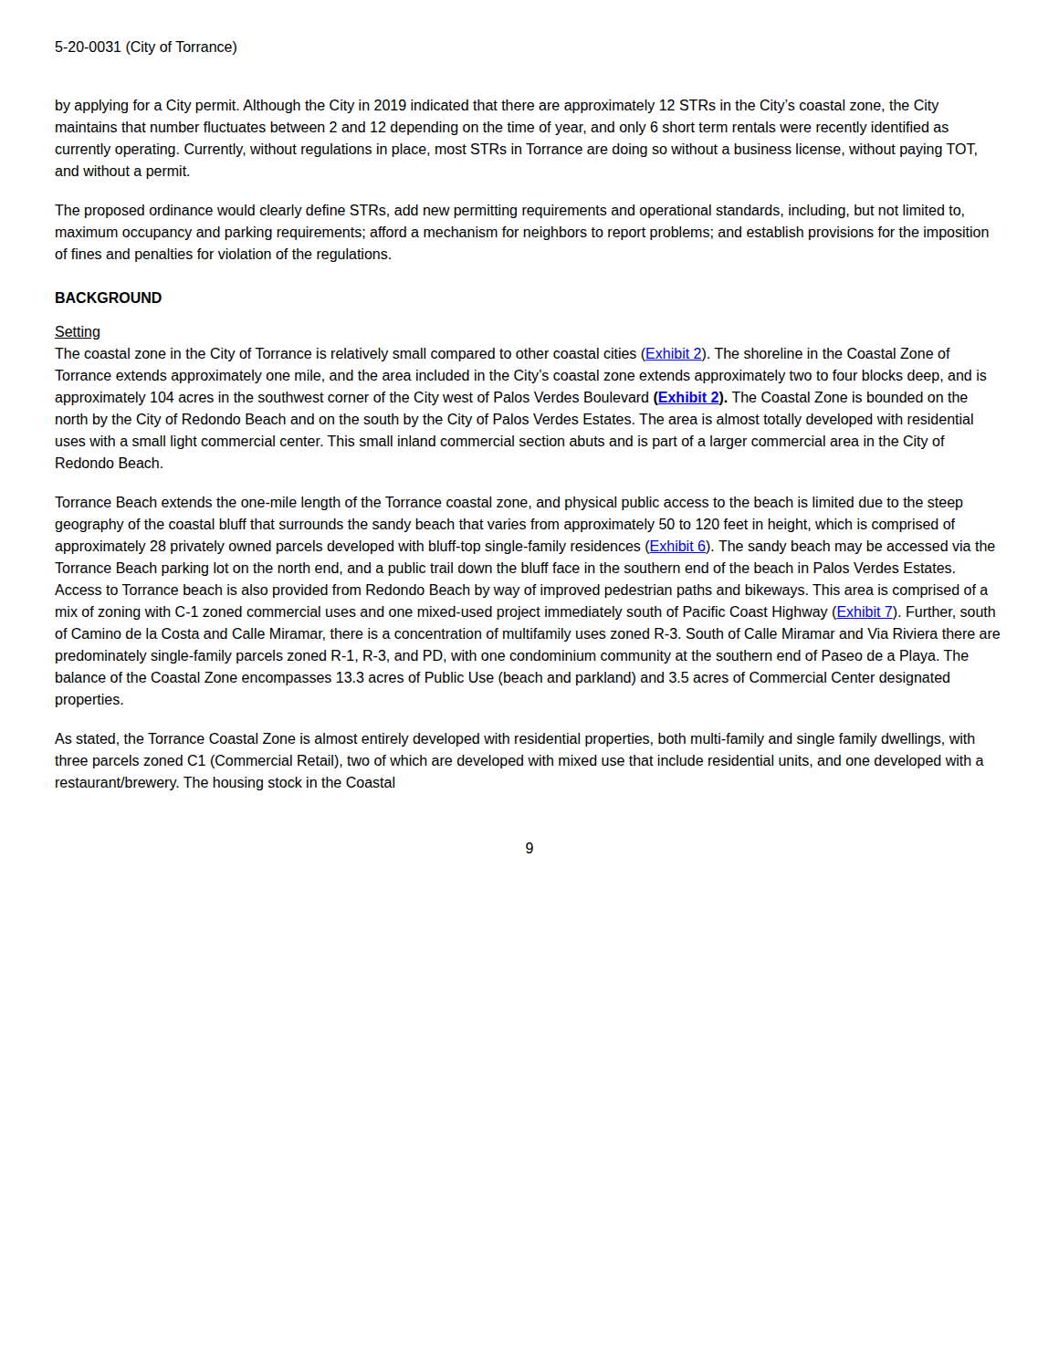5-20-0031 (City of Torrance)
by applying for a City permit. Although the City in 2019 indicated that there are approximately 12 STRs in the City’s coastal zone, the City maintains that number fluctuates between 2 and 12 depending on the time of year, and only 6 short term rentals were recently identified as currently operating. Currently, without regulations in place, most STRs in Torrance are doing so without a business license, without paying TOT, and without a permit.
The proposed ordinance would clearly define STRs, add new permitting requirements and operational standards, including, but not limited to, maximum occupancy and parking requirements; afford a mechanism for neighbors to report problems; and establish provisions for the imposition of fines and penalties for violation of the regulations.
BACKGROUND
Setting
The coastal zone in the City of Torrance is relatively small compared to other coastal cities (Exhibit 2). The shoreline in the Coastal Zone of Torrance extends approximately one mile, and the area included in the City’s coastal zone extends approximately two to four blocks deep, and is approximately 104 acres in the southwest corner of the City west of Palos Verdes Boulevard (Exhibit 2). The Coastal Zone is bounded on the north by the City of Redondo Beach and on the south by the City of Palos Verdes Estates. The area is almost totally developed with residential uses with a small light commercial center. This small inland commercial section abuts and is part of a larger commercial area in the City of Redondo Beach.
Torrance Beach extends the one-mile length of the Torrance coastal zone, and physical public access to the beach is limited due to the steep geography of the coastal bluff that surrounds the sandy beach that varies from approximately 50 to 120 feet in height, which is comprised of approximately 28 privately owned parcels developed with bluff-top single-family residences (Exhibit 6). The sandy beach may be accessed via the Torrance Beach parking lot on the north end, and a public trail down the bluff face in the southern end of the beach in Palos Verdes Estates. Access to Torrance beach is also provided from Redondo Beach by way of improved pedestrian paths and bikeways. This area is comprised of a mix of zoning with C-1 zoned commercial uses and one mixed-used project immediately south of Pacific Coast Highway (Exhibit 7). Further, south of Camino de la Costa and Calle Miramar, there is a concentration of multifamily uses zoned R-3. South of Calle Miramar and Via Riviera there are predominately single-family parcels zoned R-1, R-3, and PD, with one condominium community at the southern end of Paseo de a Playa. The balance of the Coastal Zone encompasses 13.3 acres of Public Use (beach and parkland) and 3.5 acres of Commercial Center designated properties.
As stated, the Torrance Coastal Zone is almost entirely developed with residential properties, both multi-family and single family dwellings, with three parcels zoned C1 (Commercial Retail), two of which are developed with mixed use that include residential units, and one developed with a restaurant/brewery. The housing stock in the Coastal
9